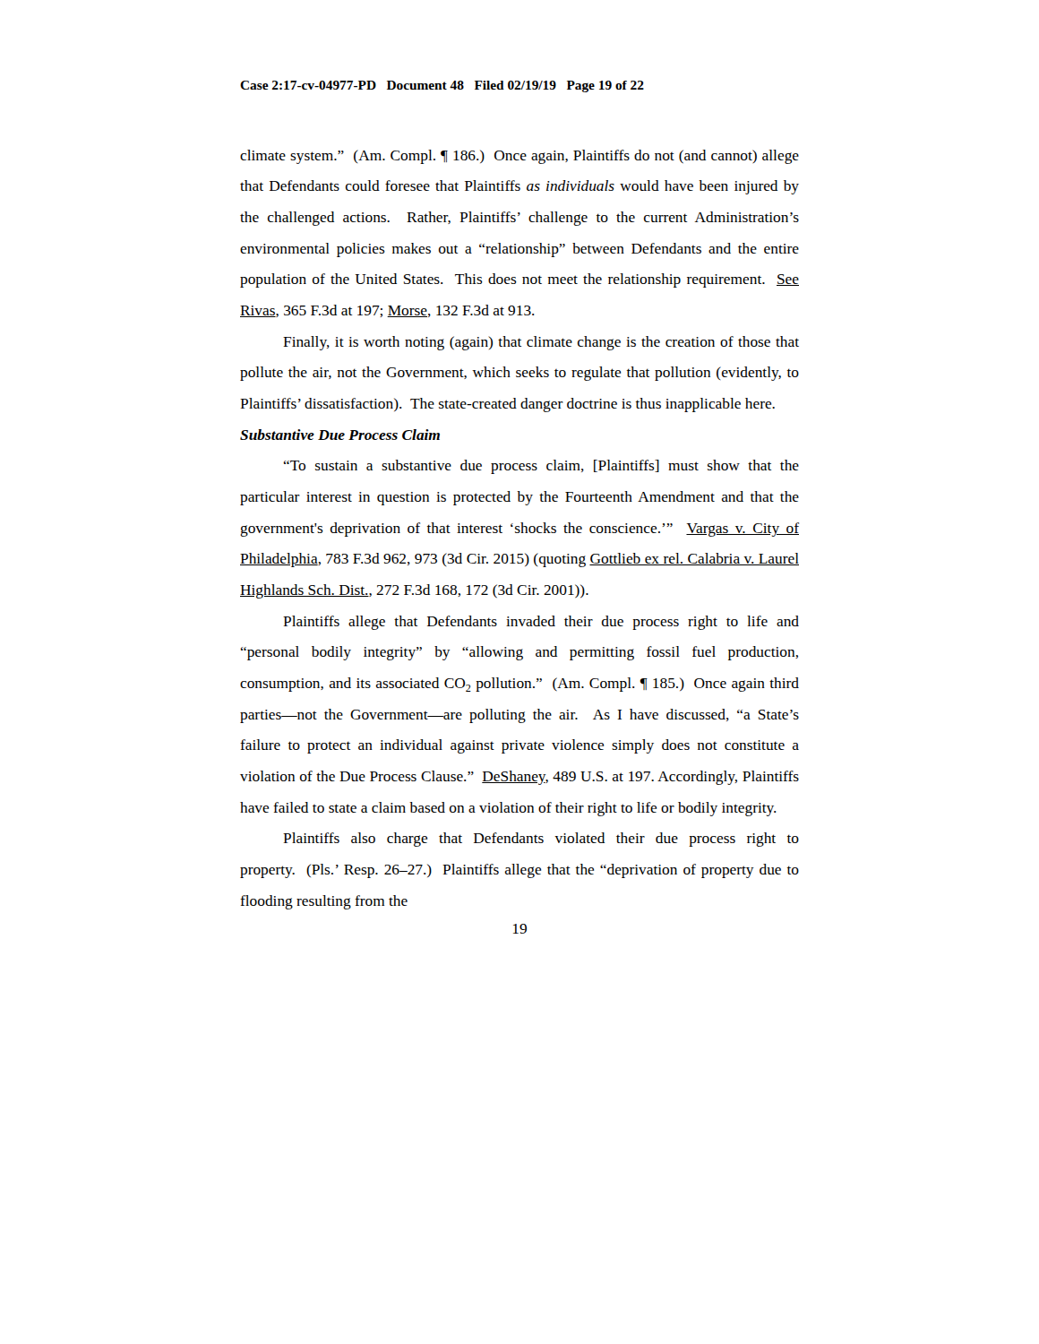Case 2:17-cv-04977-PD Document 48 Filed 02/19/19 Page 19 of 22
climate system.” (Am. Compl. ¶ 186.) Once again, Plaintiffs do not (and cannot) allege that Defendants could foresee that Plaintiffs as individuals would have been injured by the challenged actions. Rather, Plaintiffs’ challenge to the current Administration’s environmental policies makes out a “relationship” between Defendants and the entire population of the United States. This does not meet the relationship requirement. See Rivas, 365 F.3d at 197; Morse, 132 F.3d at 913.
Finally, it is worth noting (again) that climate change is the creation of those that pollute the air, not the Government, which seeks to regulate that pollution (evidently, to Plaintiffs’ dissatisfaction). The state-created danger doctrine is thus inapplicable here.
Substantive Due Process Claim
“To sustain a substantive due process claim, [Plaintiffs] must show that the particular interest in question is protected by the Fourteenth Amendment and that the government's deprivation of that interest ‘shocks the conscience.’” Vargas v. City of Philadelphia, 783 F.3d 962, 973 (3d Cir. 2015) (quoting Gottlieb ex rel. Calabria v. Laurel Highlands Sch. Dist., 272 F.3d 168, 172 (3d Cir. 2001)).
Plaintiffs allege that Defendants invaded their due process right to life and “personal bodily integrity” by “allowing and permitting fossil fuel production, consumption, and its associated CO2 pollution.” (Am. Compl. ¶ 185.) Once again third parties—not the Government—are polluting the air. As I have discussed, “a State’s failure to protect an individual against private violence simply does not constitute a violation of the Due Process Clause.” DeShaney, 489 U.S. at 197. Accordingly, Plaintiffs have failed to state a claim based on a violation of their right to life or bodily integrity.
Plaintiffs also charge that Defendants violated their due process right to property. (Pls.’ Resp. 26–27.) Plaintiffs allege that the “deprivation of property due to flooding resulting from the
19